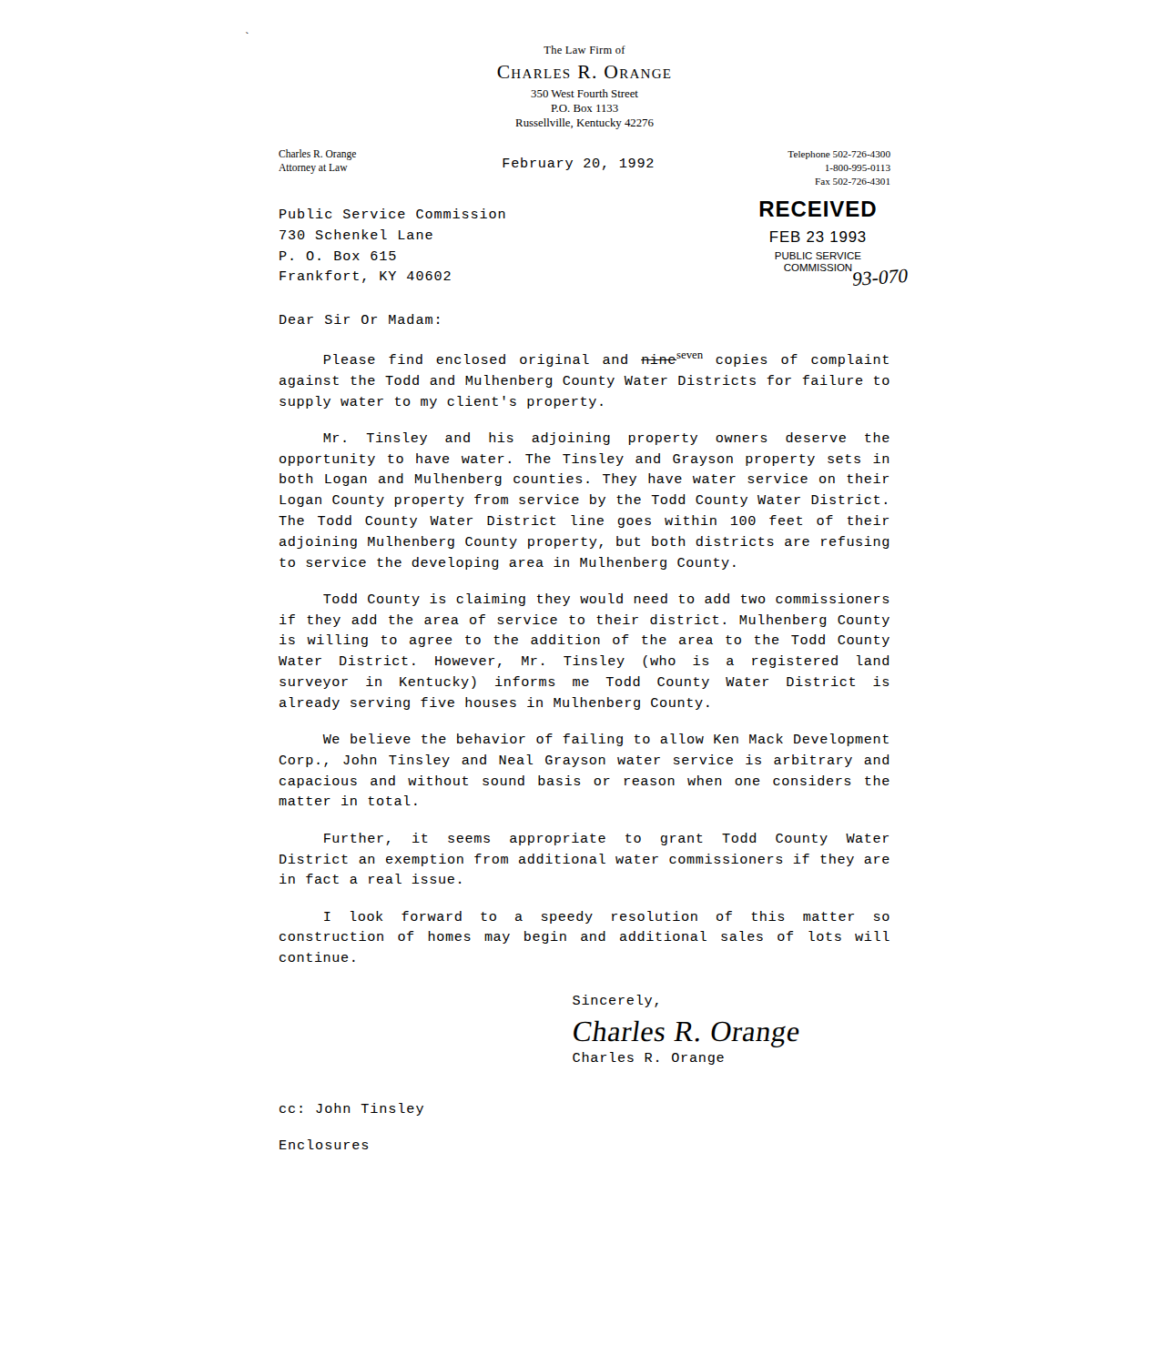`
The Law Firm of
Charles R. Orange
350 West Fourth Street
P.O. Box 1133
Russellville, Kentucky 42276
Charles R. Orange
Attorney at Law
February 20, 1992
Telephone 502-726-4300
1-800-995-0113
Fax 502-726-4301
RECEIVED
FEB 23 1993
PUBLIC SERVICE
COMMISSION
93-070
Public Service Commission 730 Schenkel Lane P. O. Box 615 Frankfort, KY 40602
Dear Sir Or Madam:
Please find enclosed original and nine seven copies of complaint against the Todd and Mulhenberg County Water Districts for failure to supply water to my client's property.
Mr. Tinsley and his adjoining property owners deserve the opportunity to have water. The Tinsley and Grayson property sets in both Logan and Mulhenberg counties. They have water service on their Logan County property from service by the Todd County Water District. The Todd County Water District line goes within 100 feet of their adjoining Mulhenberg County property, but both districts are refusing to service the developing area in Mulhenberg County.
Todd County is claiming they would need to add two commissioners if they add the area of service to their district. Mulhenberg County is willing to agree to the addition of the area to the Todd County Water District. However, Mr. Tinsley (who is a registered land surveyor in Kentucky) informs me Todd County Water District is already serving five houses in Mulhenberg County.
We believe the behavior of failing to allow Ken Mack Development Corp., John Tinsley and Neal Grayson water service is arbitrary and capacious and without sound basis or reason when one considers the matter in total.
Further, it seems appropriate to grant Todd County Water District an exemption from additional water commissioners if they are in fact a real issue.
I look forward to a speedy resolution of this matter so construction of homes may begin and additional sales of lots will continue.
Sincerely,
Charles R. Orange
Charles R. Orange
cc: John Tinsley
Enclosures